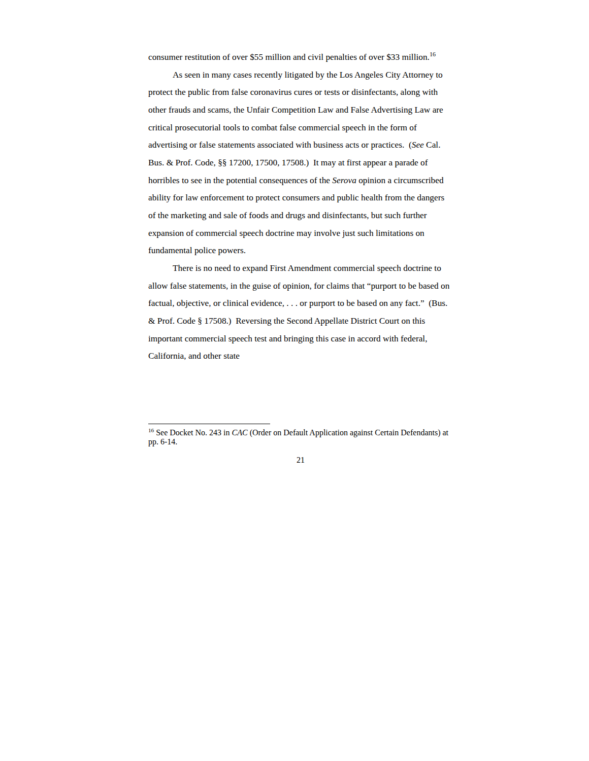consumer restitution of over $55 million and civil penalties of over $33 million.16
As seen in many cases recently litigated by the Los Angeles City Attorney to protect the public from false coronavirus cures or tests or disinfectants, along with other frauds and scams, the Unfair Competition Law and False Advertising Law are critical prosecutorial tools to combat false commercial speech in the form of advertising or false statements associated with business acts or practices. (See Cal. Bus. & Prof. Code, §§ 17200, 17500, 17508.) It may at first appear a parade of horribles to see in the potential consequences of the Serova opinion a circumscribed ability for law enforcement to protect consumers and public health from the dangers of the marketing and sale of foods and drugs and disinfectants, but such further expansion of commercial speech doctrine may involve just such limitations on fundamental police powers.
There is no need to expand First Amendment commercial speech doctrine to allow false statements, in the guise of opinion, for claims that “purport to be based on factual, objective, or clinical evidence, . . . or purport to be based on any fact.” (Bus. & Prof. Code § 17508.) Reversing the Second Appellate District Court on this important commercial speech test and bringing this case in accord with federal, California, and other state
16 See Docket No. 243 in CAC (Order on Default Application against Certain Defendants) at pp. 6-14.
21